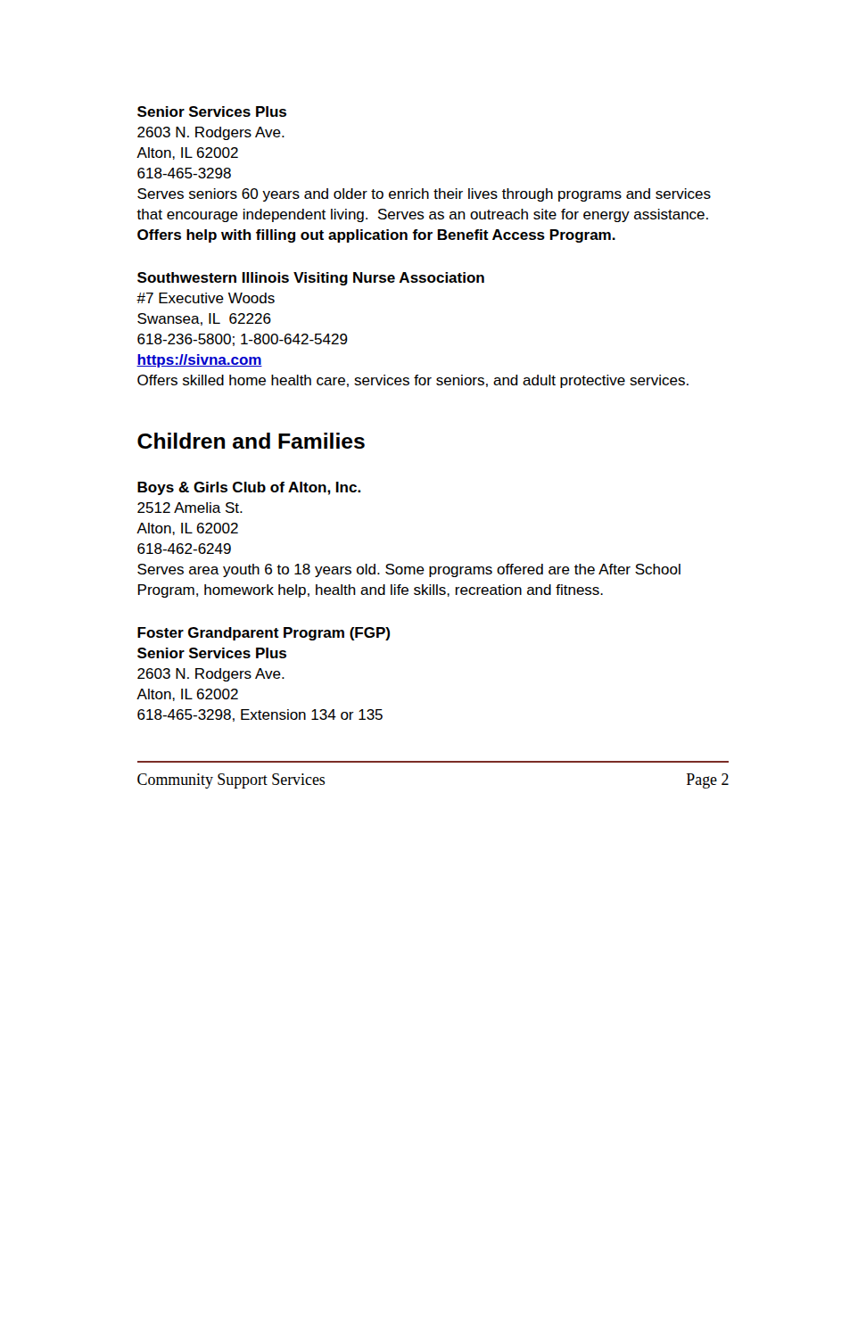Senior Services Plus
2603 N. Rodgers Ave.
Alton, IL 62002
618-465-3298
Serves seniors 60 years and older to enrich their lives through programs and services that encourage independent living. Serves as an outreach site for energy assistance. Offers help with filling out application for Benefit Access Program.
Southwestern Illinois Visiting Nurse Association
#7 Executive Woods
Swansea, IL 62226
618-236-5800; 1-800-642-5429
https://sivna.com
Offers skilled home health care, services for seniors, and adult protective services.
Children and Families
Boys & Girls Club of Alton, Inc.
2512 Amelia St.
Alton, IL 62002
618-462-6249
Serves area youth 6 to 18 years old. Some programs offered are the After School Program, homework help, health and life skills, recreation and fitness.
Foster Grandparent Program (FGP)
Senior Services Plus
2603 N. Rodgers Ave.
Alton, IL 62002
618-465-3298, Extension 134 or 135
Community Support Services Page 2